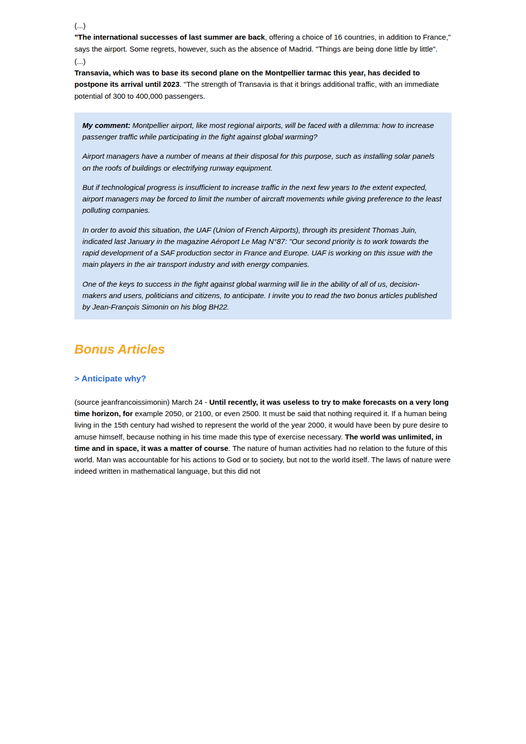(...)
"The international successes of last summer are back, offering a choice of 16 countries, in addition to France," says the airport. Some regrets, however, such as the absence of Madrid. "Things are being done little by little".
(...)
Transavia, which was to base its second plane on the Montpellier tarmac this year, has decided to postpone its arrival until 2023. "The strength of Transavia is that it brings additional traffic, with an immediate potential of 300 to 400,000 passengers.
My comment: Montpellier airport, like most regional airports, will be faced with a dilemma: how to increase passenger traffic while participating in the fight against global warming?
Airport managers have a number of means at their disposal for this purpose, such as installing solar panels on the roofs of buildings or electrifying runway equipment.
But if technological progress is insufficient to increase traffic in the next few years to the extent expected, airport managers may be forced to limit the number of aircraft movements while giving preference to the least polluting companies.
In order to avoid this situation, the UAF (Union of French Airports), through its president Thomas Juin, indicated last January in the magazine Aéroport Le Mag N°87: "Our second priority is to work towards the rapid development of a SAF production sector in France and Europe. UAF is working on this issue with the main players in the air transport industry and with energy companies.
One of the keys to success in the fight against global warming will lie in the ability of all of us, decision-makers and users, politicians and citizens, to anticipate. I invite you to read the two bonus articles published by Jean-François Simonin on his blog BH22.
Bonus Articles
> Anticipate why?
(source jeanfrancoissimonin) March 24 - Until recently, it was useless to try to make forecasts on a very long time horizon, for example 2050, or 2100, or even 2500. It must be said that nothing required it. If a human being living in the 15th century had wished to represent the world of the year 2000, it would have been by pure desire to amuse himself, because nothing in his time made this type of exercise necessary. The world was unlimited, in time and in space, it was a matter of course. The nature of human activities had no relation to the future of this world. Man was accountable for his actions to God or to society, but not to the world itself. The laws of nature were indeed written in mathematical language, but this did not